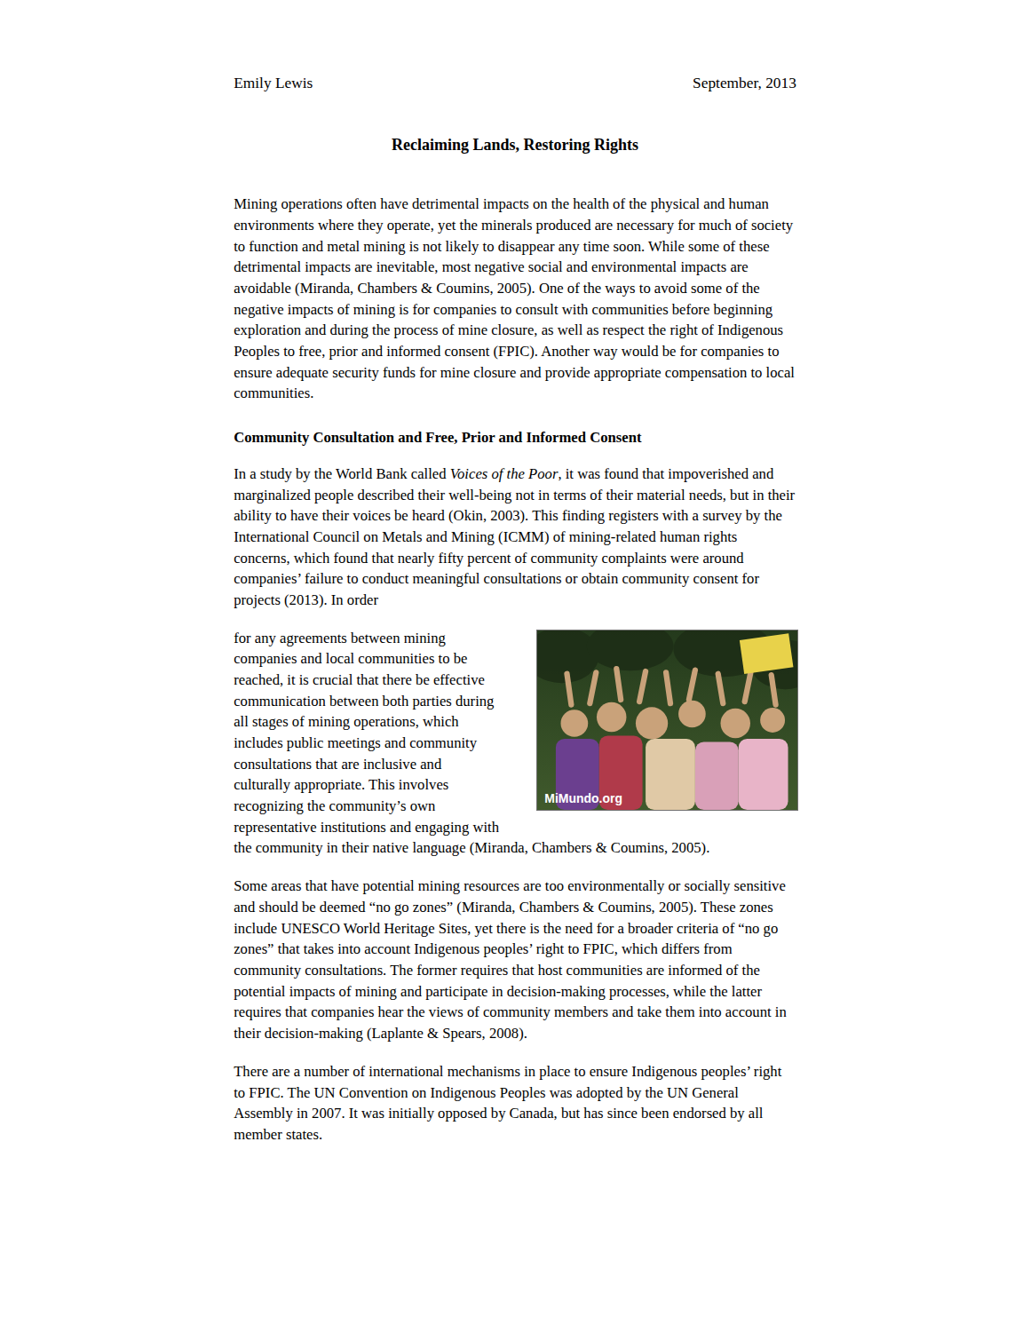Emily Lewis September, 2013
Reclaiming Lands, Restoring Rights
Mining operations often have detrimental impacts on the health of the physical and human environments where they operate, yet the minerals produced are necessary for much of society to function and metal mining is not likely to disappear any time soon. While some of these detrimental impacts are inevitable, most negative social and environmental impacts are avoidable (Miranda, Chambers & Coumins, 2005). One of the ways to avoid some of the negative impacts of mining is for companies to consult with communities before beginning exploration and during the process of mine closure, as well as respect the right of Indigenous Peoples to free, prior and informed consent (FPIC). Another way would be for companies to ensure adequate security funds for mine closure and provide appropriate compensation to local communities.
Community Consultation and Free, Prior and Informed Consent
In a study by the World Bank called Voices of the Poor, it was found that impoverished and marginalized people described their well-being not in terms of their material needs, but in their ability to have their voices be heard (Okin, 2003). This finding registers with a survey by the International Council on Metals and Mining (ICMM) of mining-related human rights concerns, which found that nearly fifty percent of community complaints were around companies’ failure to conduct meaningful consultations or obtain community consent for projects (2013). In order
for any agreements between mining companies and local communities to be reached, it is crucial that there be effective communication between both parties during all stages of mining operations, which includes public meetings and community consultations that are inclusive and culturally appropriate. This involves recognizing the community’s own representative institutions and engaging with the community in their native language (Miranda, Chambers & Coumins, 2005).
Some areas that have potential mining resources are too environmentally or socially sensitive and should be deemed “no go zones” (Miranda, Chambers & Coumins, 2005). These zones include UNESCO World Heritage Sites, yet there is the need for a broader criteria of “no go zones” that takes into account Indigenous peoples’ right to FPIC, which differs from community consultations. The former requires that host communities are informed of the potential impacts of mining and participate in decision-making processes, while the latter requires that companies hear the views of community members and take them into account in their decision-making (Laplante & Spears, 2008).
There are a number of international mechanisms in place to ensure Indigenous peoples’ right to FPIC. The UN Convention on Indigenous Peoples was adopted by the UN General Assembly in 2007. It was initially opposed by Canada, but has since been endorsed by all member states.